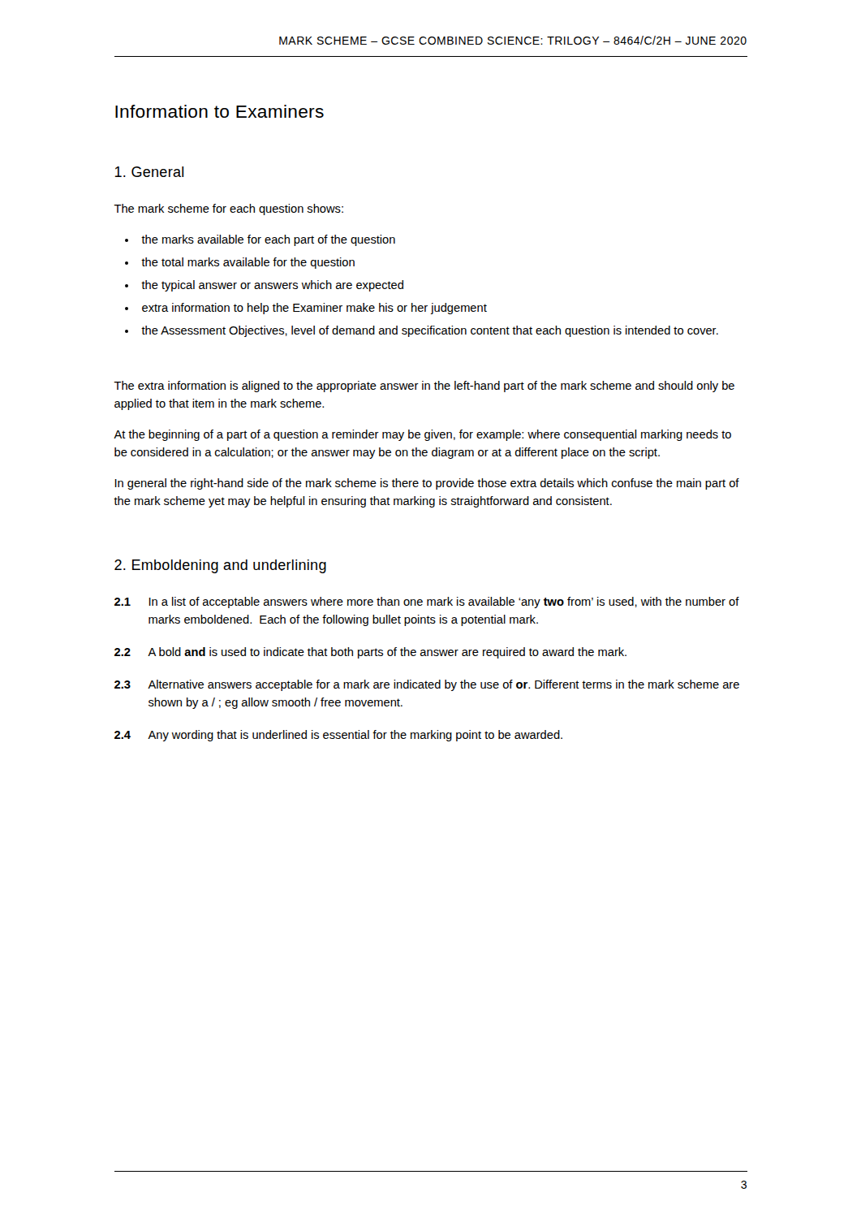MARK SCHEME – GCSE COMBINED SCIENCE: TRILOGY – 8464/C/2H – JUNE 2020
Information to Examiners
1. General
The mark scheme for each question shows:
the marks available for each part of the question
the total marks available for the question
the typical answer or answers which are expected
extra information to help the Examiner make his or her judgement
the Assessment Objectives, level of demand and specification content that each question is intended to cover.
The extra information is aligned to the appropriate answer in the left-hand part of the mark scheme and should only be applied to that item in the mark scheme.
At the beginning of a part of a question a reminder may be given, for example: where consequential marking needs to be considered in a calculation; or the answer may be on the diagram or at a different place on the script.
In general the right-hand side of the mark scheme is there to provide those extra details which confuse the main part of the mark scheme yet may be helpful in ensuring that marking is straightforward and consistent.
2. Emboldening and underlining
2.1
In a list of acceptable answers where more than one mark is available ‘any two from’ is used, with the number of marks emboldened. Each of the following bullet points is a potential mark.
2.2
A bold and is used to indicate that both parts of the answer are required to award the mark.
2.3
Alternative answers acceptable for a mark are indicated by the use of or. Different terms in the mark scheme are shown by a / ; eg allow smooth / free movement.
2.4
Any wording that is underlined is essential for the marking point to be awarded.
3